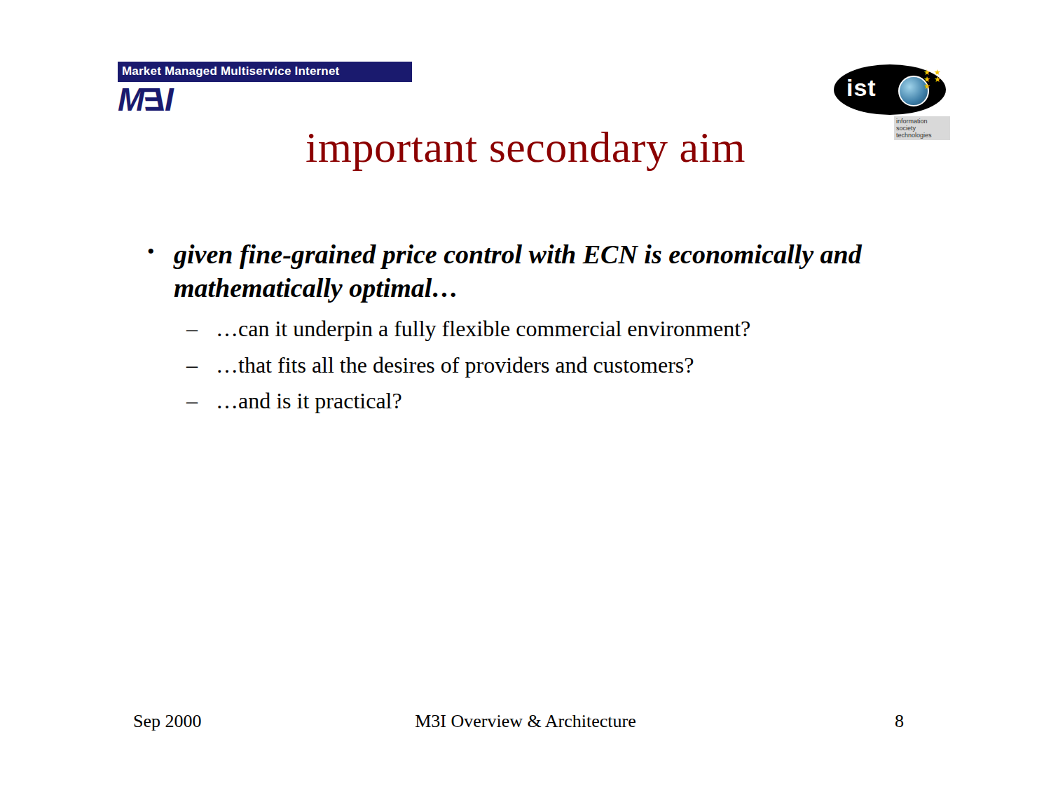Market Managed Multiservice Internet
MEI
ist
★ ★
★ ★
★
information
society
technologies
important secondary aim
given fine-grained price control with ECN is economically and mathematically optimal…
…can it underpin a fully flexible commercial environment?
…that fits all the desires of providers and customers?
…and is it practical?
Sep 2000 M3I Overview & Architecture 8